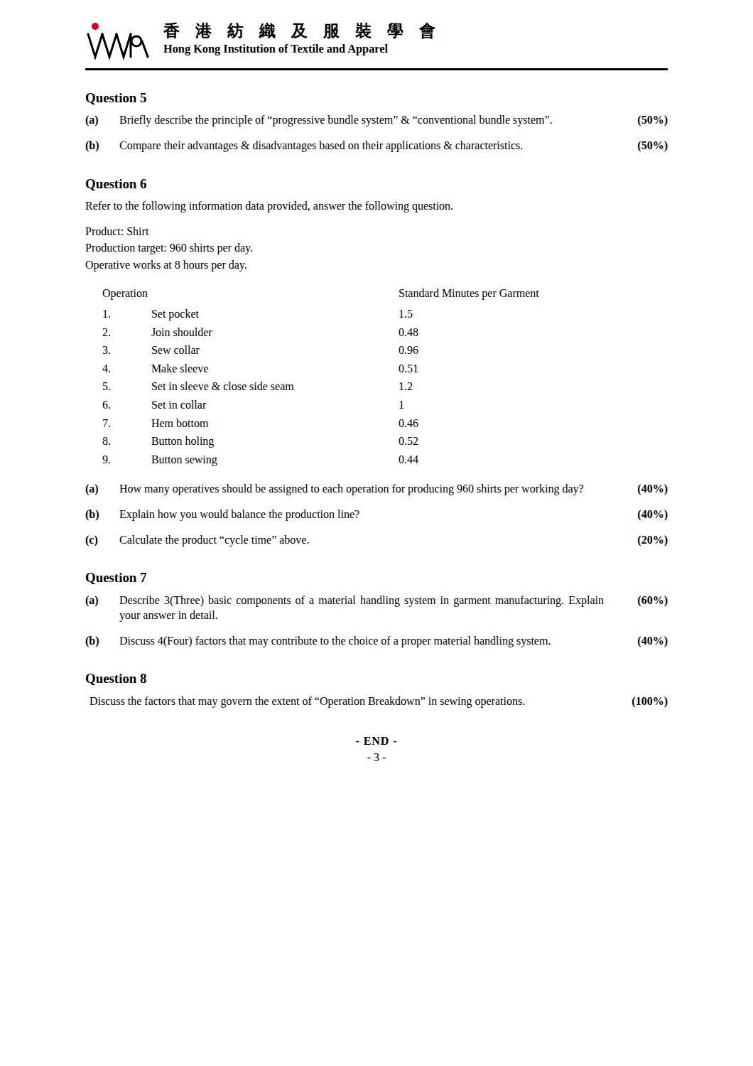香 港 紡 織 及 服 裝 學 會
Hong Kong Institution of Textile and Apparel
Question 5
(a)
Briefly describe the principle of “progressive bundle system” & “conventional bundle system”.
(50%)
(b)
Compare their advantages & disadvantages based on their applications & characteristics.
(50%)
Question 6
Refer to the following information data provided, answer the following question.
Product: Shirt
Production target: 960 shirts per day.
Operative works at 8 hours per day.
| Operation | Standard Minutes per Garment |
| --- | --- |
| 1. | Set pocket | 1.5 |
| 2. | Join shoulder | 0.48 |
| 3. | Sew collar | 0.96 |
| 4. | Make sleeve | 0.51 |
| 5. | Set in sleeve & close side seam | 1.2 |
| 6. | Set in collar | 1 |
| 7. | Hem bottom | 0.46 |
| 8. | Button holing | 0.52 |
| 9. | Button sewing | 0.44 |
(a)
How many operatives should be assigned to each operation for producing 960 shirts per working day?
(40%)
(b)
Explain how you would balance the production line?
(40%)
(c)
Calculate the product “cycle time” above.
(20%)
Question 7
(a)
Describe 3(Three) basic components of a material handling system in garment manufacturing. Explain your answer in detail.
(60%)
(b)
Discuss 4(Four) factors that may contribute to the choice of a proper material handling system.
(40%)
Question 8
Discuss the factors that may govern the extent of “Operation Breakdown” in sewing operations.
(100%)
- END -
- 3 -